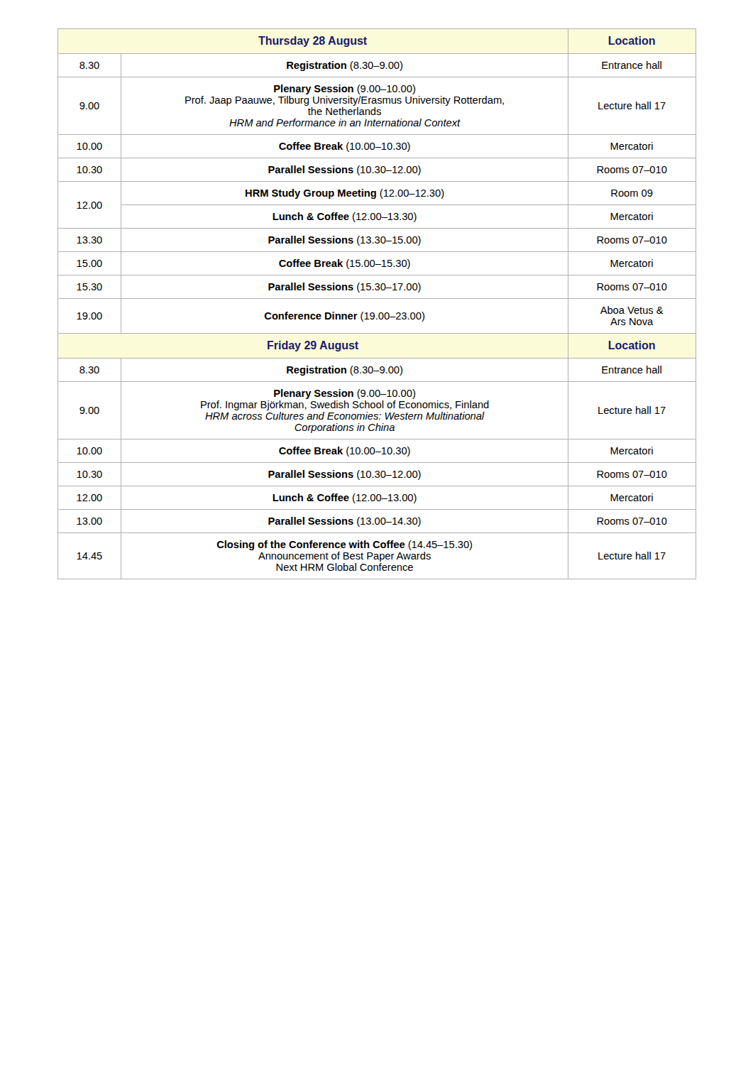| Thursday 28 August | Location |
| 8.30 | Registration (8.30–9.00) | Entrance hall |
| 9.00 | Plenary Session (9.00–10.00) Prof. Jaap Paauwe, Tilburg University/Erasmus University Rotterdam, the Netherlands HRM and Performance in an International Context | Lecture hall 17 |
| 10.00 | Coffee Break (10.00–10.30) | Mercatori |
| 10.30 | Parallel Sessions (10.30–12.00) | Rooms 07–010 |
| 12.00 | HRM Study Group Meeting (12.00–12.30) | Room 09 |
| Lunch & Coffee (12.00–13.30) | Mercatori |
| 13.30 | Parallel Sessions (13.30–15.00) | Rooms 07–010 |
| 15.00 | Coffee Break (15.00–15.30) | Mercatori |
| 15.30 | Parallel Sessions (15.30–17.00) | Rooms 07–010 |
| 19.00 | Conference Dinner (19.00–23.00) | Aboa Vetus & Ars Nova |
| Friday 29 August | Location |
| 8.30 | Registration (8.30–9.00) | Entrance hall |
| 9.00 | Plenary Session (9.00–10.00) Prof. Ingmar Björkman, Swedish School of Economics, Finland HRM across Cultures and Economies: Western Multinational Corporations in China | Lecture hall 17 |
| 10.00 | Coffee Break (10.00–10.30) | Mercatori |
| 10.30 | Parallel Sessions (10.30–12.00) | Rooms 07–010 |
| 12.00 | Lunch & Coffee (12.00–13.00) | Mercatori |
| 13.00 | Parallel Sessions (13.00–14.30) | Rooms 07–010 |
| 14.45 | Closing of the Conference with Coffee (14.45–15.30) Announcement of Best Paper Awards Next HRM Global Conference | Lecture hall 17 |